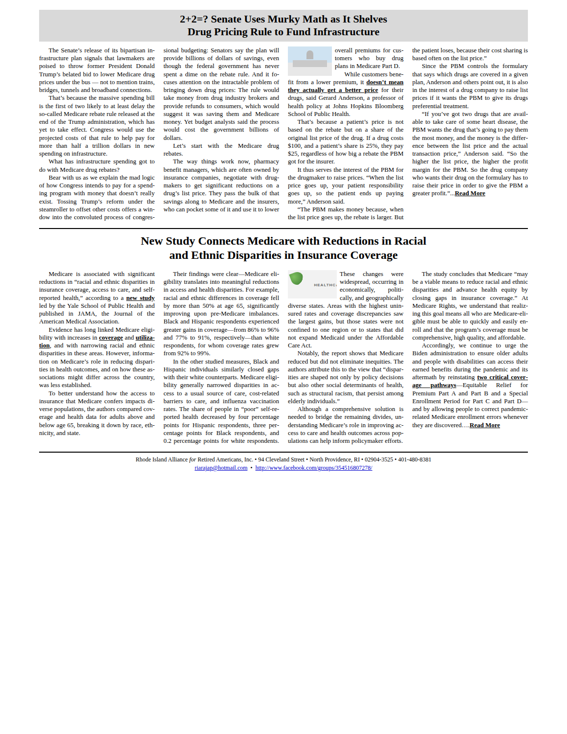2+2=? Senate Uses Murky Math as It Shelves
Drug Pricing Rule to Fund Infrastructure
The Senate’s release of its bipartisan infrastructure plan signals that lawmakers are poised to throw former President Donald Trump’s belated bid to lower Medicare drug prices under the bus — not to mention trains, bridges, tunnels and broadband connections.
That’s because the massive spending bill is the first of two likely to at least delay the so-called Medicare rebate rule released at the end of the Trump administration, which has yet to take effect. Congress would use the projected costs of that rule to help pay for more than half a trillion dollars in new spending on infrastructure.
What has infrastructure spending got to do with Medicare drug rebates?
Bear with us as we explain the mad logic of how Congress intends to pay for a spending program with money that doesn’t really exist. Tossing Trump’s reform under the steamroller to offset other costs offers a window into the convoluted process of congressional budgeting: Senators say the plan will provide billions of dollars of savings, even though the federal government has never spent a dime on the rebate rule. And it focuses attention on the intractable problem of bringing down drug prices: The rule would take money from drug industry brokers and provide refunds to consumers, which would suggest it was saving them and Medicare money. Yet budget analysts said the process would cost the government billions of dollars.
Let’s start with the Medicare drug rebates.
The way things work now, pharmacy benefit managers, which are often owned by insurance companies, negotiate with drugmakers to get significant reductions on a drug’s list price. They pass the bulk of that savings along to Medicare and the insurers, who can pocket some of it and use it to lower overall premiums for customers who buy drug plans in Medicare Part D.
While customers benefit from a lower premium, it doesn’t mean they actually get a better price for their drugs, said Gerard Anderson, a professor of health policy at Johns Hopkins Bloomberg School of Public Health.
That’s because a patient’s price is not based on the rebate but on a share of the original list price of the drug. If a drug costs $100, and a patient’s share is 25%, they pay $25, regardless of how big a rebate the PBM got for the insurer.
It thus serves the interest of the PBM for the drugmaker to raise prices. “When the list price goes up, your patient responsibility goes up, so the patient ends up paying more,” Anderson said.
“The PBM makes money because, when the list price goes up, the rebate is larger. But the patient loses, because their cost sharing is based often on the list price.”
Since the PBM controls the formulary that says which drugs are covered in a given plan, Anderson and others point out, it is also in the interest of a drug company to raise list prices if it wants the PBM to give its drugs preferential treatment.
“If you’ve got two drugs that are available to take care of some heart disease, the PBM wants the drug that’s going to pay them the most money, and the money is the difference between the list price and the actual transaction price,” Anderson said. “So the higher the list price, the higher the profit margin for the PBM. So the drug company who wants their drug on the formulary has to raise their price in order to give the PBM a greater profit.”...Read More
New Study Connects Medicare with Reductions in Racial
and Ethnic Disparities in Insurance Coverage
Medicare is associated with significant reductions in “racial and ethnic disparities in insurance coverage, access to care, and self-reported health,” according to a new study led by the Yale School of Public Health and published in JAMA, the Journal of the American Medical Association.
Evidence has long linked Medicare eligibility with increases in coverage and utilization, and with narrowing racial and ethnic disparities in these areas. However, information on Medicare’s role in reducing disparities in health outcomes, and on how these associations might differ across the country, was less established.
To better understand how the access to insurance that Medicare confers impacts diverse populations, the authors compared coverage and health data for adults above and below age 65, breaking it down by race, ethnicity, and state.
Their findings were clear—Medicare eligibility translates into meaningful reductions in access and health disparities. For example, racial and ethnic differences in coverage fell by more than 50% at age 65, significantly improving upon pre-Medicare imbalances. Black and Hispanic respondents experienced greater gains in coverage—from 86% to 96% and 77% to 91%, respectively—than white respondents, for whom coverage rates grew from 92% to 99%.
In the other studied measures, Black and Hispanic individuals similarly closed gaps with their white counterparts. Medicare eligibility generally narrowed disparities in access to a usual source of care, cost-related barriers to care, and influenza vaccination rates. The share of people in “poor” self-reported health decreased by four percentage points for Hispanic respondents, three percentage points for Black respondents, and HEALTHCARE0.2 percentage points for white respondents. These changes were widespread, occurring in economically, politically, and geographically diverse states. Areas with the highest uninsured rates and coverage discrepancies saw the largest gains, but those states were not confined to one region or to states that did not expand Medicaid under the Affordable Care Act.
Notably, the report shows that Medicare reduced but did not eliminate inequities. The authors attribute this to the view that “disparities are shaped not only by policy decisions but also other social determinants of health, such as structural racism, that persist among elderly individuals.”
Although a comprehensive solution is needed to bridge the remaining divides, understanding Medicare’s role in improving access to care and health outcomes across populations can help inform policymaker efforts.
The study concludes that Medicare “may be a viable means to reduce racial and ethnic disparities and advance health equity by closing gaps in insurance coverage.” At Medicare Rights, we understand that realizing this goal means all who are Medicare-eligible must be able to quickly and easily enroll and that the program’s coverage must be comprehensive, high quality, and affordable.
Accordingly, we continue to urge the Biden administration to ensure older adults and people with disabilities can access their earned benefits during the pandemic and its aftermath by reinstating two critical coverage pathways—Equitable Relief for Premium Part A and Part B and a Special Enrollment Period for Part C and Part D—and by allowing people to correct pandemic-related Medicare enrollment errors whenever they are discovered….Read More
Rhode Island Alliance for Retired Americans, Inc. • 94 Cleveland Street • North Providence, RI • 02904-3525 • 401-480-8381
riarajap@hotmail.com • http://www.facebook.com/groups/354516807278/